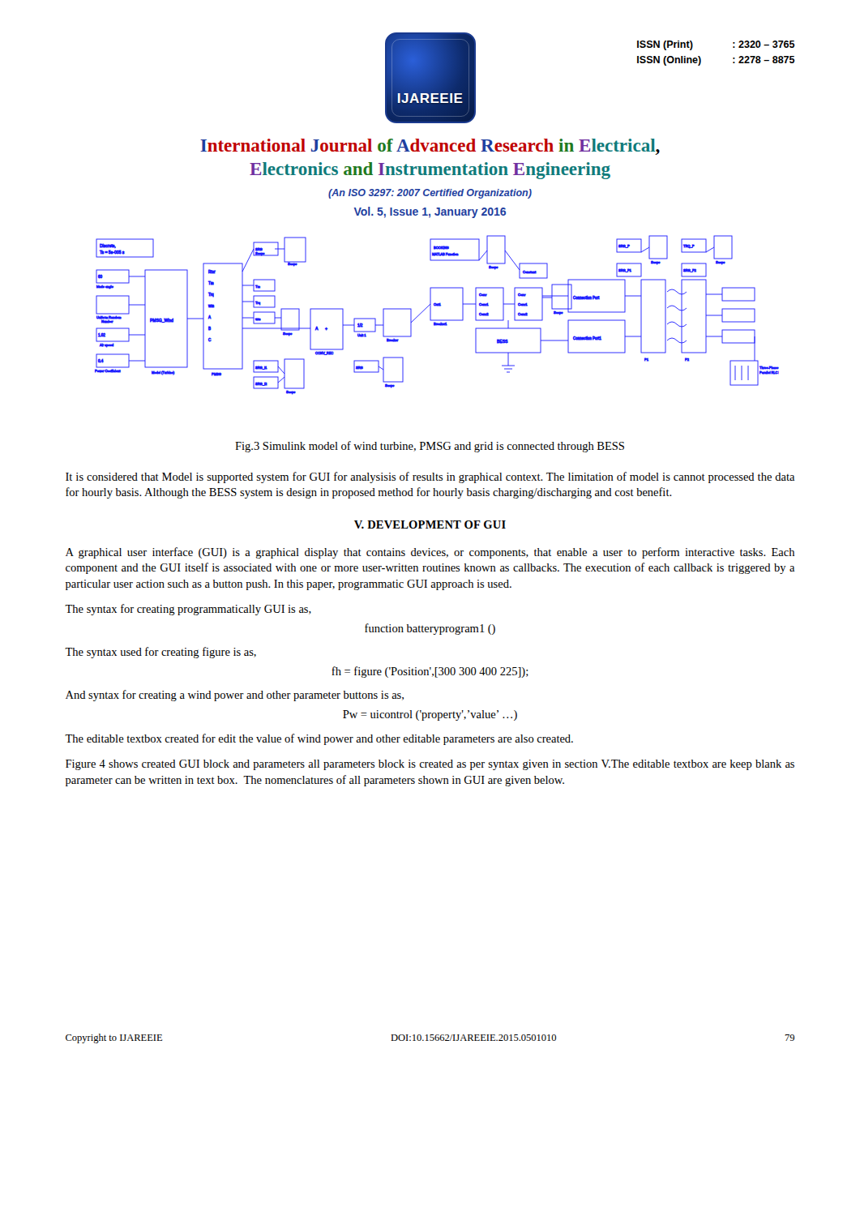ISSN (Print): 2320 – 3765
ISSN (Online): 2278 – 8875
IJAREEIE
International Journal of Advanced Research in Electrical,
Electronics and Instrumentation Engineering
(An ISO 3297: 2007 Certified Organization)
Vol. 5, Issue 1, January 2016
Discrete, Ts = 5e-005 s 60 blade angle Uniform Random Number 1.02 Air speed 0.4 Power Coefficient PMSG_Wind Model (Turbine) Rtor Tm Trq wm A B C PMSG SRG Scope Scope Tm Trq wm Scope A + CONV_REC 1/2 Unit 1 Breaker SRG_I1 SRG_I2 Scope SRG Scope BOOKING MATLAB Function Scope Constant Out1 Breaker1 Conv Conv1 Conv2 Conv Conv1 Conv2 Scope BESS Connection Port Connection Port1 P1 P2 SRG_P Scope TRQ_P Scope SRG_P1 SRG_P2 Three-Phase Parallel RLC Load
Fig.3 Simulink model of wind turbine, PMSG and grid is connected through BESS
It is considered that Model is supported system for GUI for analysisis of results in graphical context. The limitation of model is cannot processed the data for hourly basis. Although the BESS system is design in proposed method for hourly basis charging/discharging and cost benefit.
V. DEVELOPMENT OF GUI
A graphical user interface (GUI) is a graphical display that contains devices, or components, that enable a user to perform interactive tasks. Each component and the GUI itself is associated with one or more user-written routines known as callbacks. The execution of each callback is triggered by a particular user action such as a button push. In this paper, programmatic GUI approach is used.
The syntax for creating programmatically GUI is as,
function batteryprogram1 ()
The syntax used for creating figure is as,
fh = figure ('Position',[300 300 400 225]);
And syntax for creating a wind power and other parameter buttons is as,
Pw = uicontrol ('property',’value’ …)
The editable textbox created for edit the value of wind power and other editable parameters are also created.
Figure 4 shows created GUI block and parameters all parameters block is created as per syntax given in section V.The editable textbox are keep blank as parameter can be written in text box. The nomenclatures of all parameters shown in GUI are given below.
Copyright to IJAREEIE
DOI:10.15662/IJAREEIE.2015.0501010
79